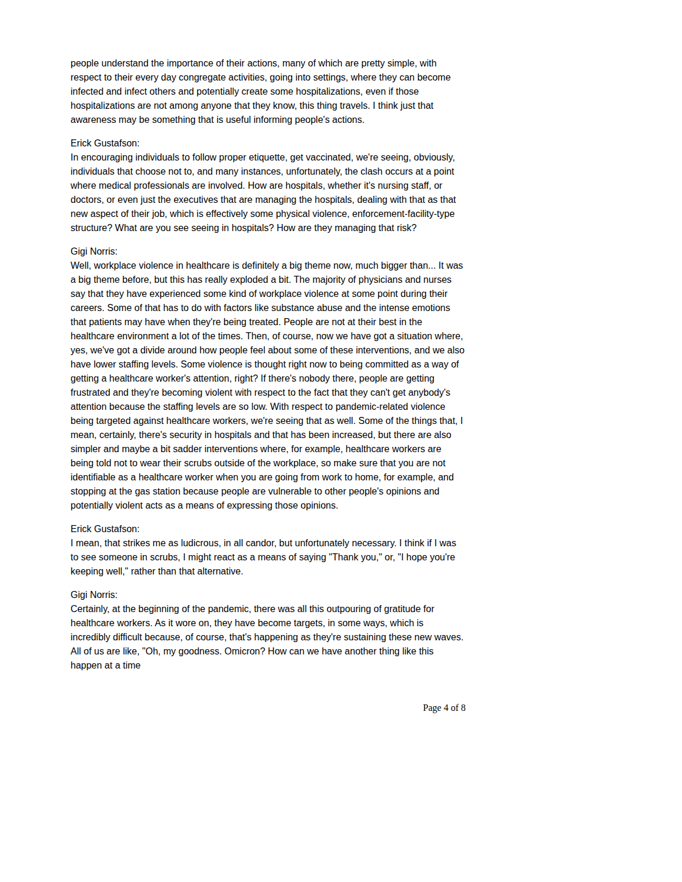people understand the importance of their actions, many of which are pretty simple, with respect to their every day congregate activities, going into settings, where they can become infected and infect others and potentially create some hospitalizations, even if those hospitalizations are not among anyone that they know, this thing travels. I think just that awareness may be something that is useful informing people's actions.
Erick Gustafson:
In encouraging individuals to follow proper etiquette, get vaccinated, we're seeing, obviously, individuals that choose not to, and many instances, unfortunately, the clash occurs at a point where medical professionals are involved. How are hospitals, whether it's nursing staff, or doctors, or even just the executives that are managing the hospitals, dealing with that as that new aspect of their job, which is effectively some physical violence, enforcement-facility-type structure? What are you see seeing in hospitals? How are they managing that risk?
Gigi Norris:
Well, workplace violence in healthcare is definitely a big theme now, much bigger than... It was a big theme before, but this has really exploded a bit. The majority of physicians and nurses say that they have experienced some kind of workplace violence at some point during their careers. Some of that has to do with factors like substance abuse and the intense emotions that patients may have when they're being treated. People are not at their best in the healthcare environment a lot of the times. Then, of course, now we have got a situation where, yes, we've got a divide around how people feel about some of these interventions, and we also have lower staffing levels. Some violence is thought right now to being committed as a way of getting a healthcare worker's attention, right? If there's nobody there, people are getting frustrated and they're becoming violent with respect to the fact that they can't get anybody's attention because the staffing levels are so low. With respect to pandemic-related violence being targeted against healthcare workers, we're seeing that as well. Some of the things that, I mean, certainly, there's security in hospitals and that has been increased, but there are also simpler and maybe a bit sadder interventions where, for example, healthcare workers are being told not to wear their scrubs outside of the workplace, so make sure that you are not identifiable as a healthcare worker when you are going from work to home, for example, and stopping at the gas station because people are vulnerable to other people's opinions and potentially violent acts as a means of expressing those opinions.
Erick Gustafson:
I mean, that strikes me as ludicrous, in all candor, but unfortunately necessary. I think if I was to see someone in scrubs, I might react as a means of saying "Thank you," or, "I hope you're keeping well," rather than that alternative.
Gigi Norris:
Certainly, at the beginning of the pandemic, there was all this outpouring of gratitude for healthcare workers. As it wore on, they have become targets, in some ways, which is incredibly difficult because, of course, that's happening as they're sustaining these new waves. All of us are like, "Oh, my goodness. Omicron? How can we have another thing like this happen at a time
Page 4 of 8